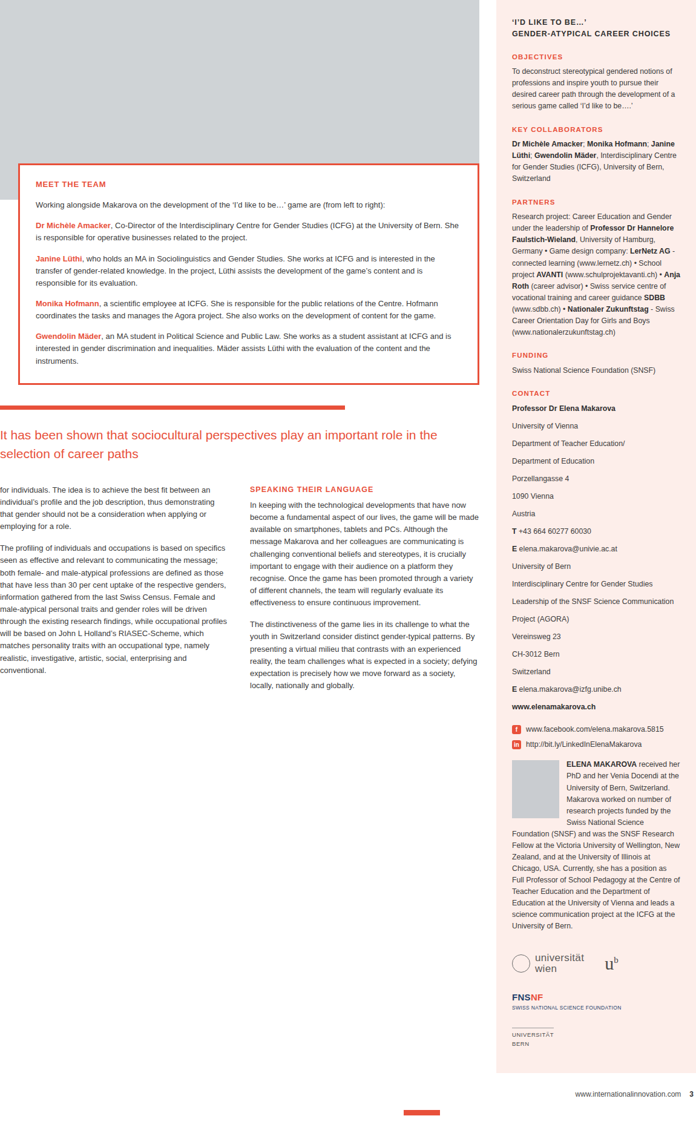Meet the team
Working alongside Makarova on the development of the ‘I’d like to be…’ game are (from left to right):
Dr Michèle Amacker, Co-Director of the Interdisciplinary Centre for Gender Studies (ICFG) at the University of Bern. She is responsible for operative businesses related to the project.
Janine Lüthi, who holds an MA in Sociolinguistics and Gender Studies. She works at ICFG and is interested in the transfer of gender-related knowledge. In the project, Lüthi assists the development of the game’s content and is responsible for its evaluation.
Monika Hofmann, a scientific employee at ICFG. She is responsible for the public relations of the Centre. Hofmann coordinates the tasks and manages the Agora project. She also works on the development of content for the game.
Gwendolin Mäder, an MA student in Political Science and Public Law. She works as a student assistant at ICFG and is interested in gender discrimination and inequalities. Mäder assists Lüthi with the evaluation of the content and the instruments.
It has been shown that sociocultural perspectives play an important role in the selection of career paths
for individuals. The idea is to achieve the best fit between an individual’s profile and the job description, thus demonstrating that gender should not be a consideration when applying or employing for a role.
The profiling of individuals and occupations is based on specifics seen as effective and relevant to communicating the message; both female- and male-atypical professions are defined as those that have less than 30 per cent uptake of the respective genders, information gathered from the last Swiss Census. Female and male-atypical personal traits and gender roles will be driven through the existing research findings, while occupational profiles will be based on John L Holland’s RIASEC-Scheme, which matches personality traits with an occupational type, namely realistic, investigative, artistic, social, enterprising and conventional.
Speaking their language
In keeping with the technological developments that have now become a fundamental aspect of our lives, the game will be made available on smartphones, tablets and PCs. Although the message Makarova and her colleagues are communicating is challenging conventional beliefs and stereotypes, it is crucially important to engage with their audience on a platform they recognise. Once the game has been promoted through a variety of different channels, the team will regularly evaluate its effectiveness to ensure continuous improvement.
The distinctiveness of the game lies in its challenge to what the youth in Switzerland consider distinct gender-typical patterns. By presenting a virtual milieu that contrasts with an experienced reality, the team challenges what is expected in a society; defying expectation is precisely how we move forward as a society, locally, nationally and globally.
‘I’d like to be…’
Gender-atypical career choices
Objectives
To deconstruct stereotypical gendered notions of professions and inspire youth to pursue their desired career path through the development of a serious game called ‘I’d like to be….’
Key Collaborators
Dr Michèle Amacker; Monika Hofmann; Janine Lüthi; Gwendolin Mäder, Interdisciplinary Centre for Gender Studies (ICFG), University of Bern, Switzerland
Partners
Research project: Career Education and Gender under the leadership of Professor Dr Hannelore Faulstich-Wieland, University of Hamburg, Germany • Game design company: LerNetz AG - connected learning (www.lernetz.ch) • School project AVANTI (www.schulprojektavanti.ch) • Anja Roth (career advisor) • Swiss service centre of vocational training and career guidance SDBB (www.sdbb.ch) • Nationaler Zukunftstag - Swiss Career Orientation Day for Girls and Boys (www.nationalerzukunftstag.ch)
Funding
Swiss National Science Foundation (SNSF)
Contact
Professor Dr Elena Makarova
University of Vienna
Department of Teacher Education/
Department of Education
Porzellangasse 4
1090 Vienna
Austria
T +43 664 60277 60030
E elena.makarova@univie.ac.at
University of Bern
Interdisciplinary Centre for Gender Studies
Leadership of the SNSF Science Communication
Project (AGORA)
Vereinsweg 23
CH-3012 Bern
Switzerland
E elena.makarova@izfg.unibe.ch
www.elenamakarova.ch
fwww.facebook.com/elena.makarova.5815
in http://bit.ly/LinkedInElenaMakarova
ELENA MAKAROVA received her PhD and her Venia Docendi at the University of Bern, Switzerland. Makarova worked on number of research projects funded by the Swiss National Science Foundation (SNSF) and was the SNSF Research Fellow at the Victoria University of Wellington, New Zealand, and at the University of Illinois at Chicago, USA. Currently, she has a position as Full Professor of School Pedagogy at the Centre of Teacher Education and the Department of Education at the University of Vienna and leads a science communication project at the ICFG at the University of Bern.
universität
wien
ub
FNSNF
Swiss National Science Foundation
Universität
Bern
www.internationalinnovation.com 3